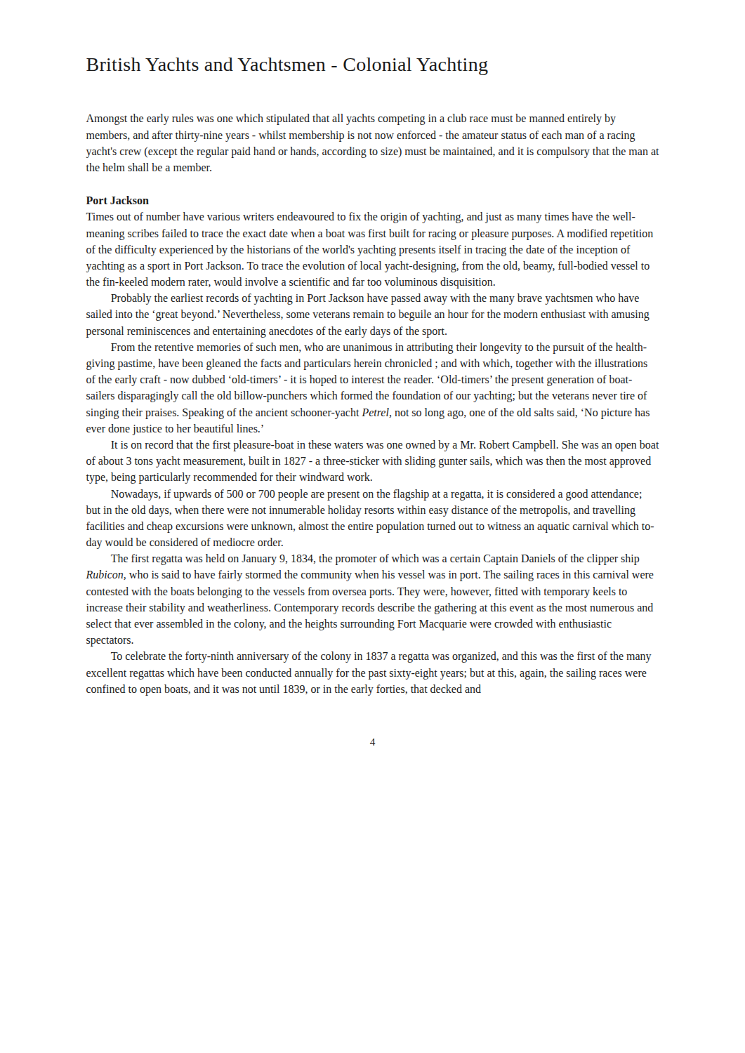British Yachts and Yachtsmen - Colonial Yachting
Amongst the early rules was one which stipulated that all yachts competing in a club race must be manned entirely by members, and after thirty-nine years - whilst membership is not now enforced - the amateur status of each man of a racing yacht's crew (except the regular paid hand or hands, according to size) must be maintained, and it is compulsory that the man at the helm shall be a member.
Port Jackson
Times out of number have various writers endeavoured to fix the origin of yachting, and just as many times have the well-meaning scribes failed to trace the exact date when a boat was first built for racing or pleasure purposes. A modified repetition of the difficulty experienced by the historians of the world's yachting presents itself in tracing the date of the inception of yachting as a sport in Port Jackson. To trace the evolution of local yacht-designing, from the old, beamy, full-bodied vessel to the fin-keeled modern rater, would involve a scientific and far too voluminous disquisition.
Probably the earliest records of yachting in Port Jackson have passed away with the many brave yachtsmen who have sailed into the ‘great beyond.’ Nevertheless, some veterans remain to beguile an hour for the modern enthusiast with amusing personal reminiscences and entertaining anecdotes of the early days of the sport.
From the retentive memories of such men, who are unanimous in attributing their longevity to the pursuit of the health-giving pastime, have been gleaned the facts and particulars herein chronicled ; and with which, together with the illustrations of the early craft - now dubbed ‘old-timers’ - it is hoped to interest the reader. ‘Old-timers’ the present generation of boat-sailers disparagingly call the old billow-punchers which formed the foundation of our yachting; but the veterans never tire of singing their praises. Speaking of the ancient schooner-yacht Petrel, not so long ago, one of the old salts said, ‘No picture has ever done justice to her beautiful lines.’
It is on record that the first pleasure-boat in these waters was one owned by a Mr. Robert Campbell. She was an open boat of about 3 tons yacht measurement, built in 1827 - a three-sticker with sliding gunter sails, which was then the most approved type, being particularly recommended for their windward work.
Nowadays, if upwards of 500 or 700 people are present on the flagship at a regatta, it is considered a good attendance; but in the old days, when there were not innumerable holiday resorts within easy distance of the metropolis, and travelling facilities and cheap excursions were unknown, almost the entire population turned out to witness an aquatic carnival which to-day would be considered of mediocre order.
The first regatta was held on January 9, 1834, the promoter of which was a certain Captain Daniels of the clipper ship Rubicon, who is said to have fairly stormed the community when his vessel was in port. The sailing races in this carnival were contested with the boats belonging to the vessels from oversea ports. They were, however, fitted with temporary keels to increase their stability and weatherliness. Contemporary records describe the gathering at this event as the most numerous and select that ever assembled in the colony, and the heights surrounding Fort Macquarie were crowded with enthusiastic spectators.
To celebrate the forty-ninth anniversary of the colony in 1837 a regatta was organized, and this was the first of the many excellent regattas which have been conducted annually for the past sixty-eight years; but at this, again, the sailing races were confined to open boats, and it was not until 1839, or in the early forties, that decked and
4